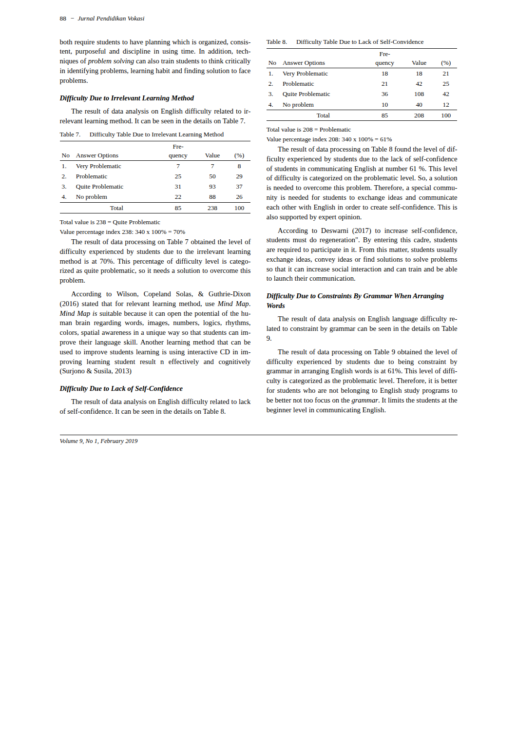88− Jurnal Pendidikan Vokasi
both require students to have planning which is organized, consistent, purposeful and discipline in using time. In addition, techniques of problem solving can also train students to think critically in identifying problems, learning habit and finding solution to face problems.
Difficulty Due to Irrelevant Learning Method
The result of data analysis on English difficulty related to irrelevant learning method. It can be seen in the details on Table 7.
Table 7. Difficulty Table Due to Irrelevant Learning Method
| No | Answer Options | Fre- quency | Value | (%) |
| --- | --- | --- | --- | --- |
| 1. | Very Problematic | 7 | 7 | 8 |
| 2. | Problematic | 25 | 50 | 29 |
| 3. | Quite Problematic | 31 | 93 | 37 |
| 4. | No problem | 22 | 88 | 26 |
| | Total | 85 | 238 | 100 |
Total value is 238 = Quite Problematic
Value percentage index 238: 340 x 100% = 70%
The result of data processing on Table 7 obtained the level of difficulty experienced by students due to the irrelevant learning method is at 70%. This percentage of difficulty level is categorized as quite problematic, so it needs a solution to overcome this problem.
According to Wilson, Copeland Solas, & Guthrie-Dixon (2016) stated that for relevant learning method, use Mind Map. Mind Map is suitable because it can open the potential of the human brain regarding words, images, numbers, logics, rhythms, colors, spatial awareness in a unique way so that students can improve their language skill. Another learning method that can be used to improve students learning is using interactive CD in improving learning student result n effectively and cognitively (Surjono & Susila, 2013)
Difficulty Due to Lack of Self-Confidence
The result of data analysis on English difficulty related to lack of self-confidence. It can be seen in the details on Table 8.
Table 8. Difficulty Table Due to Lack of Self-Convidence
| No | Answer Options | Fre- quency | Value | (%) |
| --- | --- | --- | --- | --- |
| 1. | Very Problematic | 18 | 18 | 21 |
| 2. | Problematic | 21 | 42 | 25 |
| 3. | Quite Problematic | 36 | 108 | 42 |
| 4. | No problem | 10 | 40 | 12 |
| | Total | 85 | 208 | 100 |
Total value is 208 = Problematic
Value percentage index 208: 340 x 100% = 61%
The result of data processing on Table 8 found the level of difficulty experienced by students due to the lack of self-confidence of students in communicating English at number 61 %. This level of difficulty is categorized on the problematic level. So, a solution is needed to overcome this problem. Therefore, a special community is needed for students to exchange ideas and communicate each other with English in order to create self-confidence. This is also supported by expert opinion.
According to Deswarni (2017) to increase self-confidence, students must do regeneration". By entering this cadre, students are required to participate in it. From this matter, students usually exchange ideas, convey ideas or find solutions to solve problems so that it can increase social interaction and can train and be able to launch their communication.
Difficulty Due to Constraints By Grammar When Arranging Words
The result of data analysis on English language difficulty related to constraint by grammar can be seen in the details on Table 9.
The result of data processing on Table 9 obtained the level of difficulty experienced by students due to being constraint by grammar in arranging English words is at 61%. This level of difficulty is categorized as the problematic level. Therefore, it is better for students who are not belonging to English study programs to be better not too focus on the grammar. It limits the students at the beginner level in communicating English.
Volume 9, No 1, February 2019